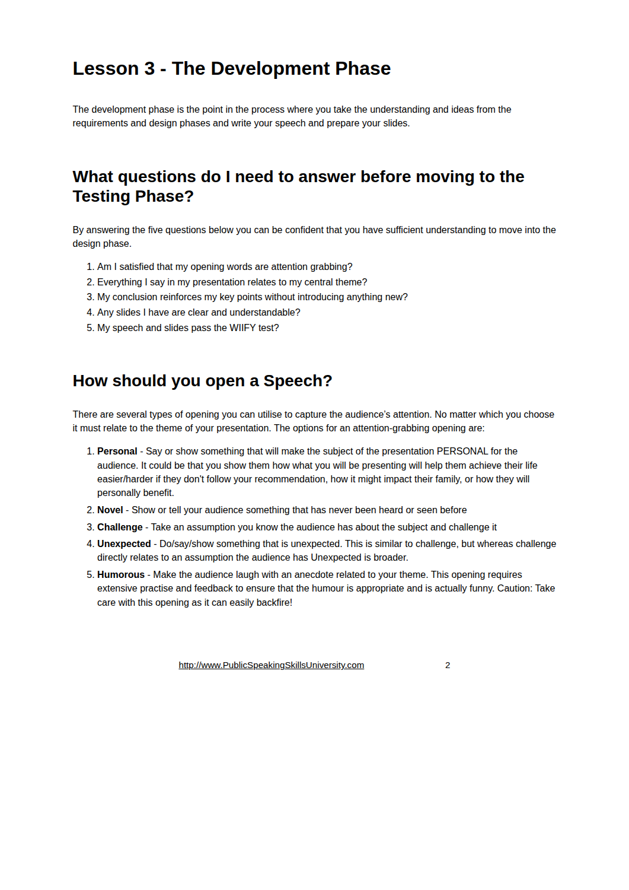Lesson 3 - The Development Phase
The development phase is the point in the process where you take the understanding and ideas from the requirements and design phases and write your speech and prepare your slides.
What questions do I need to answer before moving to the Testing Phase?
By answering the five questions below you can be confident that you have sufficient understanding to move into the design phase.
Am I satisfied that my opening words are attention grabbing?
Everything I say in my presentation relates to my central theme?
My conclusion reinforces my key points without introducing anything new?
Any slides I have are clear and understandable?
My speech and slides pass the WIIFY test?
How should you open a Speech?
There are several types of opening you can utilise to capture the audience’s attention. No matter which you choose it must relate to the theme of your presentation. The options for an attention-grabbing opening are:
Personal - Say or show something that will make the subject of the presentation PERSONAL for the audience. It could be that you show them how what you will be presenting will help them achieve their life easier/harder if they don't follow your recommendation, how it might impact their family, or how they will personally benefit.
Novel - Show or tell your audience something that has never been heard or seen before
Challenge - Take an assumption you know the audience has about the subject and challenge it
Unexpected - Do/say/show something that is unexpected. This is similar to challenge, but whereas challenge directly relates to an assumption the audience has Unexpected is broader.
Humorous - Make the audience laugh with an anecdote related to your theme. This opening requires extensive practise and feedback to ensure that the humour is appropriate and is actually funny. Caution: Take care with this opening as it can easily backfire!
http://www.PublicSpeakingSkillsUniversity.com 2